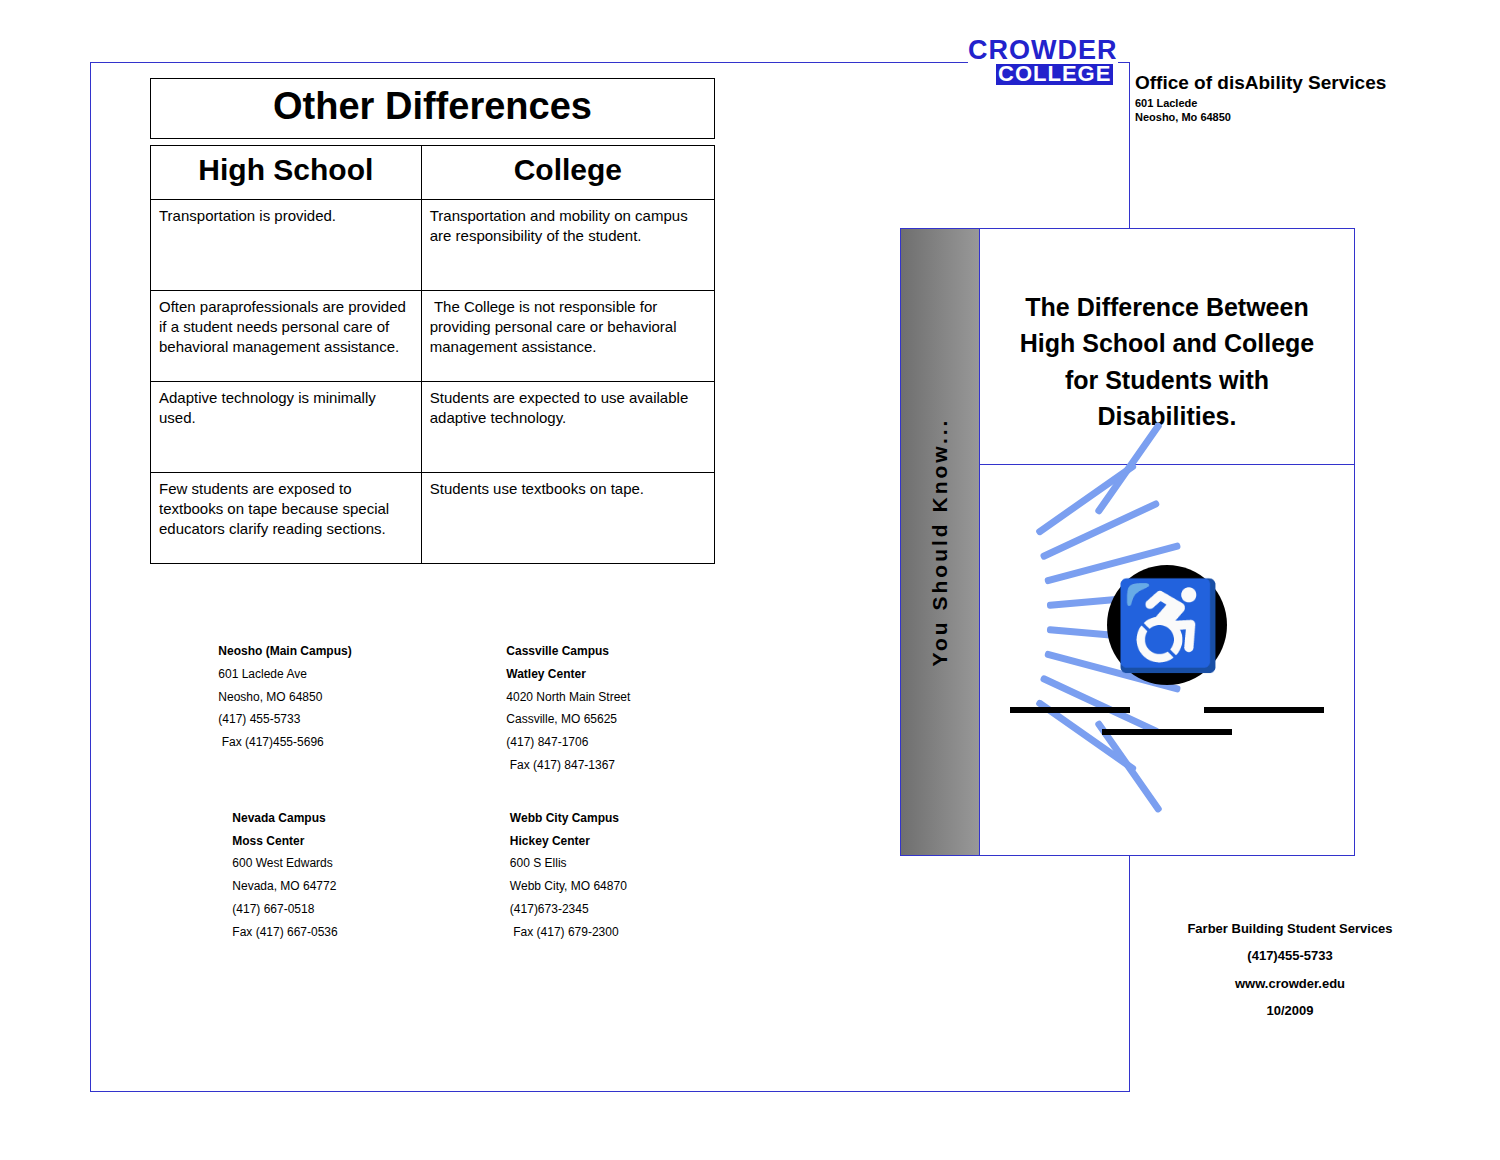CROWDER
COLLEGE
Office of disAbility Services
601 Laclede
Neosho, Mo 64850
Other Differences
| High School | College |
| --- | --- |
| Transportation is provided. | Transportation and mobility on campus are responsibility of the student. |
| Often paraprofessionals are provided if a student needs personal care of behavioral management assistance. | The College is not responsible for providing personal care or behavioral management assistance. |
| Adaptive technology is minimally used. | Students are expected to use available adaptive technology. |
| Few students are exposed to textbooks on tape because special educators clarify reading sections. | Students use textbooks on tape. |
Neosho (Main Campus)
601 Laclede Ave
Neosho, MO 64850
(417) 455-5733
Fax (417)455-5696
Cassville Campus
Watley Center
4020 North Main Street
Cassville, MO 65625
(417) 847-1706
Fax (417) 847-1367
Nevada Campus
Moss Center
600 West Edwards
Nevada, MO 64772
(417) 667-0518
Fax (417) 667-0536
Webb City Campus
Hickey Center
600 S Ellis
Webb City, MO 64870
(417)673-2345
Fax (417) 679-2300
You Should Know...
The Difference Between High School and College for Students with Disabilities.
♿
Farber Building Student Services
(417)455-5733
www.crowder.edu
10/2009